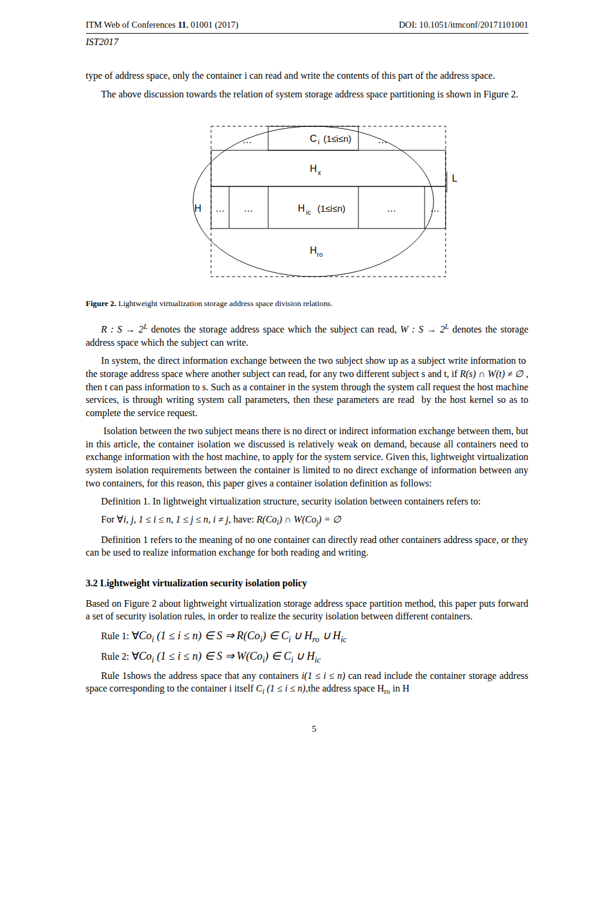ITM Web of Conferences 11, 01001 (2017)
DOI: 10.1051/itmconf/20171101001
IST2017
type of address space, only the container i can read and write the contents of this part of the address space.
The above discussion towards the relation of system storage address space partitioning is shown in Figure 2.
C i (1≤i≤n) … … H x … … H ic (1≤i≤n) … … H ro H L
Figure 2. Lightweight virtualization storage address space division relations.
R : S → 2L denotes the storage address space which the subject can read, W : S → 2L denotes the storage address space which the subject can write.
In system, the direct information exchange between the two subject show up as a subject write information to the storage address space where another subject can read, for any two different subject s and t, if R(s) ∩ W(t) ≠ ∅ , then t can pass information to s. Such as a container in the system through the system call request the host machine services, is through writing system call parameters, then these parameters are read by the host kernel so as to complete the service request.
Isolation between the two subject means there is no direct or indirect information exchange between them, but in this article, the container isolation we discussed is relatively weak on demand, because all containers need to exchange information with the host machine, to apply for the system service. Given this, lightweight virtualization system isolation requirements between the container is limited to no direct exchange of information between any two containers, for this reason, this paper gives a container isolation definition as follows:
Definition 1. In lightweight virtualization structure, security isolation between containers refers to:
For ∀i, j, 1 ≤ i ≤ n, 1 ≤ j ≤ n, i ≠ j, have: R(Coi) ∩ W(Coj) = ∅
Definition 1 refers to the meaning of no one container can directly read other containers address space, or they can be used to realize information exchange for both reading and writing.
3.2 Lightweight virtualization security isolation policy
Based on Figure 2 about lightweight virtualization storage address space partition method, this paper puts forward a set of security isolation rules, in order to realize the security isolation between different containers.
Rule 1: ∀Coi (1 ≤ i ≤ n) ∈ S ⇒ R(Coi) ∈ Ci ∪ Hro ∪ Hic
Rule 2: ∀Coi (1 ≤ i ≤ n) ∈ S ⇒ W(Coi) ∈ Ci ∪ Hic
Rule 1shows the address space that any containers i(1 ≤ i ≤ n) can read include the container storage address space corresponding to the container i itself Ci (1 ≤ i ≤ n),the address space Hro in H
5